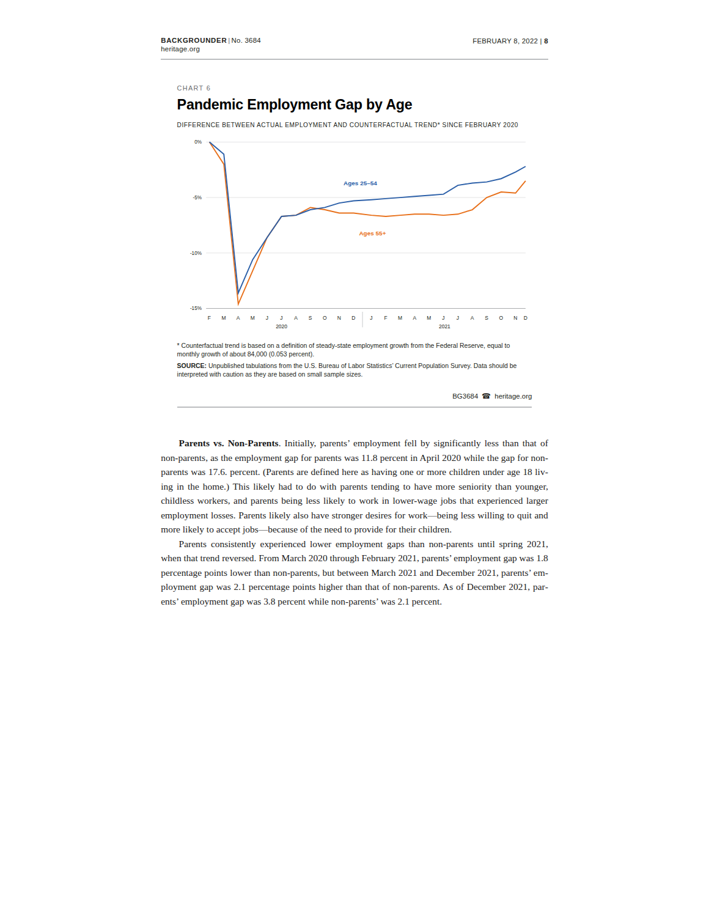BACKGROUNDER|No. 3684 heritage.org
FEBRUARY 8, 2022 | 8
CHART 6
Pandemic Employment Gap by Age
DIFFERENCE BETWEEN ACTUAL EMPLOYMENT AND COUNTERFACTUAL TREND* SINCE FEBRUARY 2020
0% -5% -10% -15% F M A M J J A S O N D J F M A M J J A S O N D 2020 2021 Ages 25–54 Ages 55+
* Counterfactual trend is based on a definition of steady-state employment growth from the Federal Reserve, equal to monthly growth of about 84,000 (0.053 percent).
SOURCE: Unpublished tabulations from the U.S. Bureau of Labor Statistics’ Current Population Survey. Data should be interpreted with caution as they are based on small sample sizes.
BG3684☎heritage.org
Parents vs. Non-Parents. Initially, parents’ employment fell by significantly less than that of non-parents, as the employment gap for parents was 11.8 percent in April 2020 while the gap for non-parents was 17.6. percent. (Parents are defined here as having one or more children under age 18 living in the home.) This likely had to do with parents tending to have more seniority than younger, childless workers, and parents being less likely to work in lower-wage jobs that experienced larger employment losses. Parents likely also have stronger desires for work—being less willing to quit and more likely to accept jobs—because of the need to provide for their children.
Parents consistently experienced lower employment gaps than non-parents until spring 2021, when that trend reversed. From March 2020 through February 2021, parents’ employment gap was 1.8 percentage points lower than non-parents, but between March 2021 and December 2021, parents’ employment gap was 2.1 percentage points higher than that of non-parents. As of December 2021, parents’ employment gap was 3.8 percent while non-parents’ was 2.1 percent.